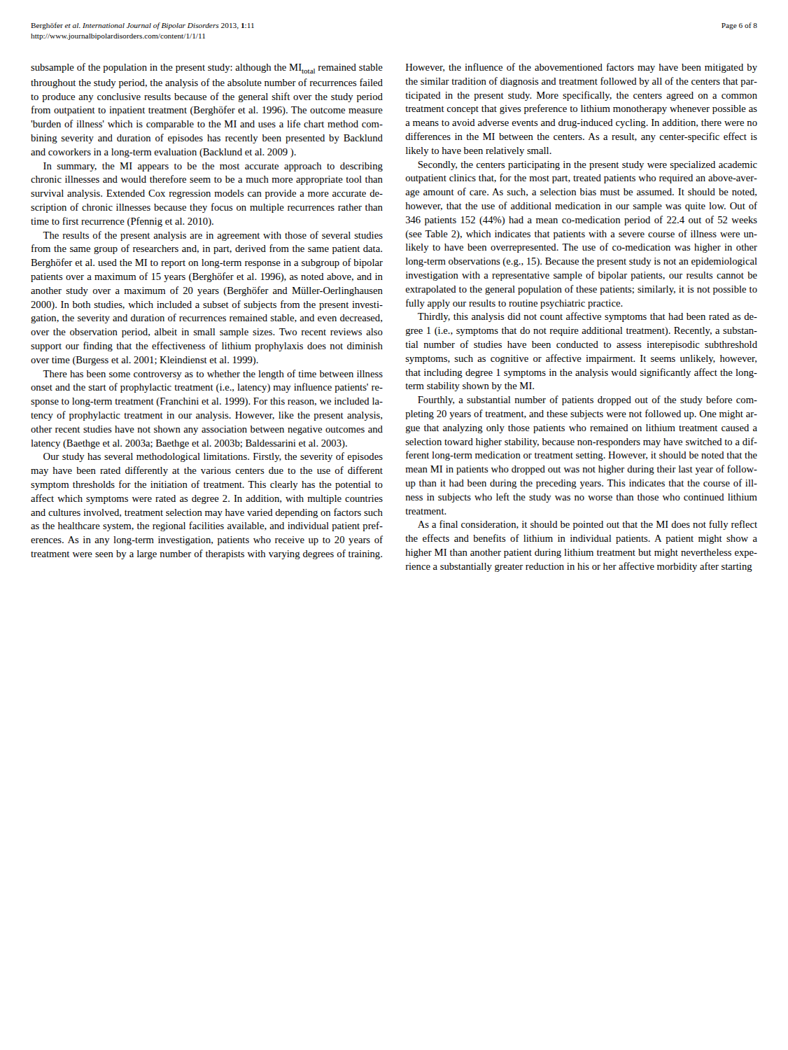Berghöfer et al. International Journal of Bipolar Disorders 2013, 1:11
http://www.journalbipolardisorders.com/content/1/1/11
Page 6 of 8
subsample of the population in the present study: although the MItotal remained stable throughout the study period, the analysis of the absolute number of recurrences failed to produce any conclusive results because of the general shift over the study period from outpatient to inpatient treatment (Berghöfer et al. 1996). The outcome measure 'burden of illness' which is comparable to the MI and uses a life chart method combining severity and duration of episodes has recently been presented by Backlund and coworkers in a long-term evaluation (Backlund et al. 2009 ).
In summary, the MI appears to be the most accurate approach to describing chronic illnesses and would therefore seem to be a much more appropriate tool than survival analysis. Extended Cox regression models can provide a more accurate description of chronic illnesses because they focus on multiple recurrences rather than time to first recurrence (Pfennig et al. 2010).
The results of the present analysis are in agreement with those of several studies from the same group of researchers and, in part, derived from the same patient data. Berghöfer et al. used the MI to report on long-term response in a subgroup of bipolar patients over a maximum of 15 years (Berghöfer et al. 1996), as noted above, and in another study over a maximum of 20 years (Berghöfer and Müller-Oerlinghausen 2000). In both studies, which included a subset of subjects from the present investigation, the severity and duration of recurrences remained stable, and even decreased, over the observation period, albeit in small sample sizes. Two recent reviews also support our finding that the effectiveness of lithium prophylaxis does not diminish over time (Burgess et al. 2001; Kleindienst et al. 1999).
There has been some controversy as to whether the length of time between illness onset and the start of prophylactic treatment (i.e., latency) may influence patients' response to long-term treatment (Franchini et al. 1999). For this reason, we included latency of prophylactic treatment in our analysis. However, like the present analysis, other recent studies have not shown any association between negative outcomes and latency (Baethge et al. 2003a; Baethge et al. 2003b; Baldessarini et al. 2003).
Our study has several methodological limitations. Firstly, the severity of episodes may have been rated differently at the various centers due to the use of different symptom thresholds for the initiation of treatment. This clearly has the potential to affect which symptoms were rated as degree 2. In addition, with multiple countries and cultures involved, treatment selection may have varied depending on factors such as the healthcare system, the regional facilities available, and individual patient preferences. As in any long-term investigation, patients who receive up to 20 years of treatment were seen by a large number of therapists with varying degrees of training. However, the influence of the abovementioned factors may have been mitigated by the similar tradition of diagnosis and treatment followed by all of the centers that participated in the present study. More specifically, the centers agreed on a common treatment concept that gives preference to lithium monotherapy whenever possible as a means to avoid adverse events and drug-induced cycling. In addition, there were no differences in the MI between the centers. As a result, any center-specific effect is likely to have been relatively small.
Secondly, the centers participating in the present study were specialized academic outpatient clinics that, for the most part, treated patients who required an above-average amount of care. As such, a selection bias must be assumed. It should be noted, however, that the use of additional medication in our sample was quite low. Out of 346 patients 152 (44%) had a mean co-medication period of 22.4 out of 52 weeks (see Table 2), which indicates that patients with a severe course of illness were unlikely to have been overrepresented. The use of co-medication was higher in other long-term observations (e.g., 15). Because the present study is not an epidemiological investigation with a representative sample of bipolar patients, our results cannot be extrapolated to the general population of these patients; similarly, it is not possible to fully apply our results to routine psychiatric practice.
Thirdly, this analysis did not count affective symptoms that had been rated as degree 1 (i.e., symptoms that do not require additional treatment). Recently, a substantial number of studies have been conducted to assess interepisodic subthreshold symptoms, such as cognitive or affective impairment. It seems unlikely, however, that including degree 1 symptoms in the analysis would significantly affect the long-term stability shown by the MI.
Fourthly, a substantial number of patients dropped out of the study before completing 20 years of treatment, and these subjects were not followed up. One might argue that analyzing only those patients who remained on lithium treatment caused a selection toward higher stability, because non-responders may have switched to a different long-term medication or treatment setting. However, it should be noted that the mean MI in patients who dropped out was not higher during their last year of follow-up than it had been during the preceding years. This indicates that the course of illness in subjects who left the study was no worse than those who continued lithium treatment.
As a final consideration, it should be pointed out that the MI does not fully reflect the effects and benefits of lithium in individual patients. A patient might show a higher MI than another patient during lithium treatment but might nevertheless experience a substantially greater reduction in his or her affective morbidity after starting